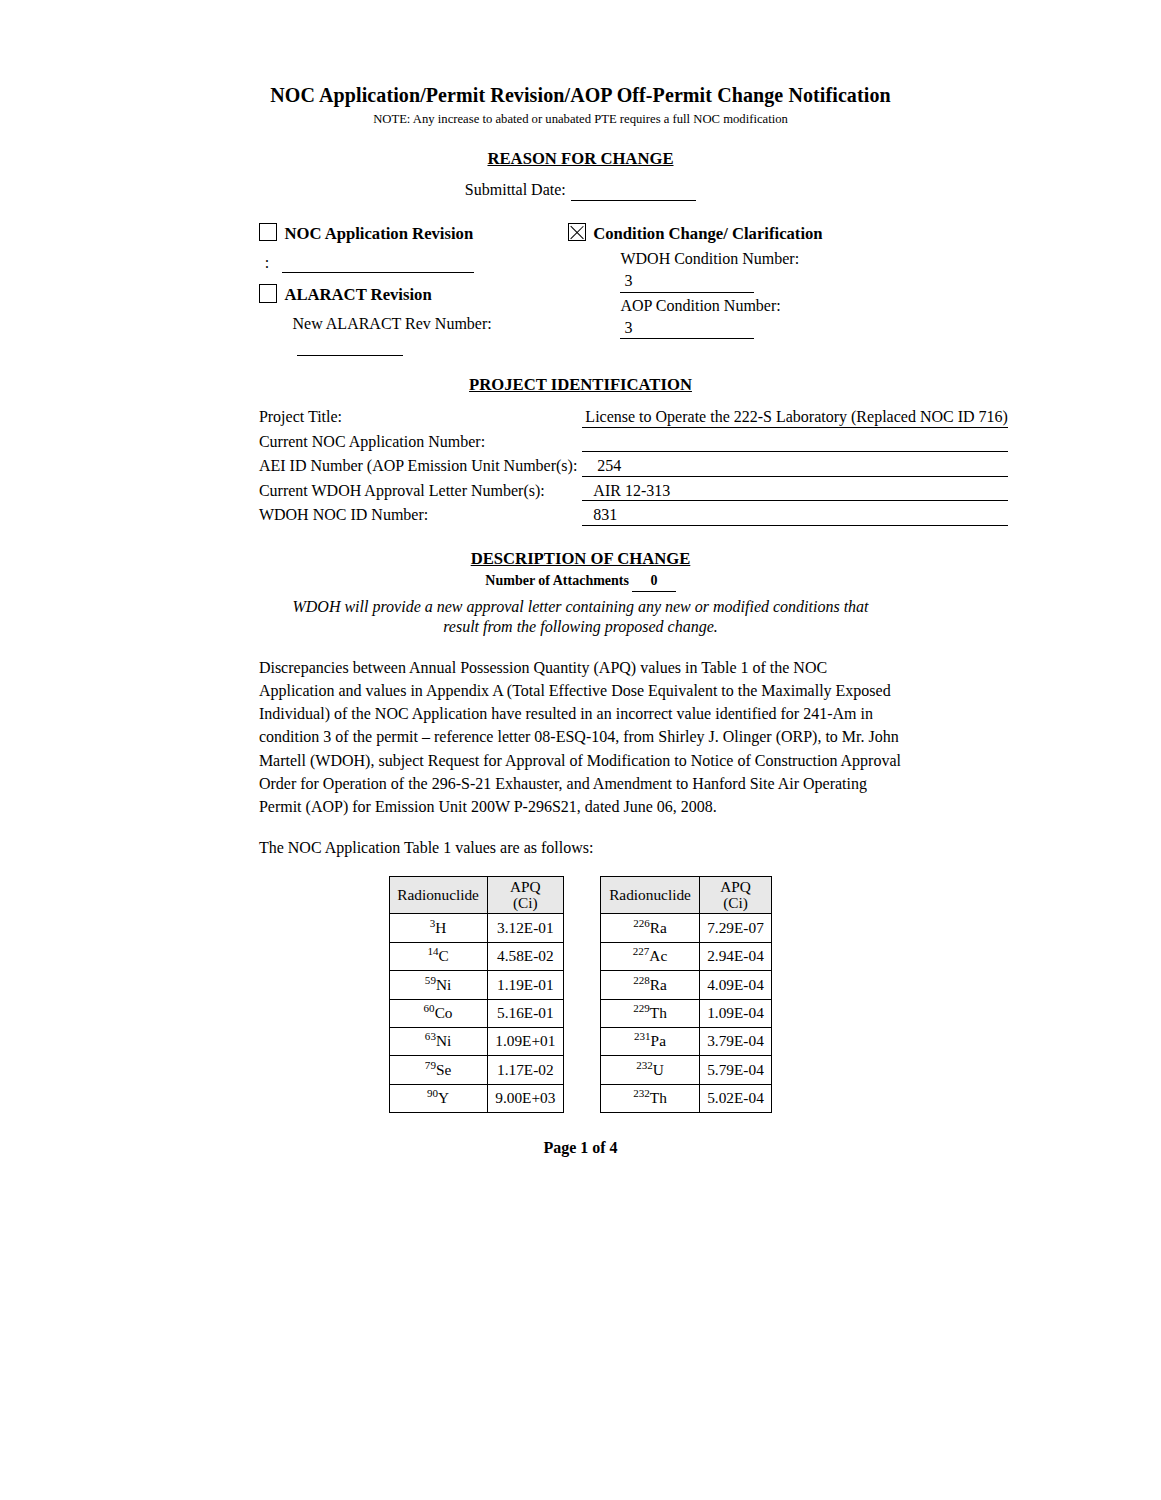NOC Application/Permit Revision/AOP Off-Permit Change Notification
NOTE: Any increase to abated or unabated PTE requires a full NOC modification
REASON FOR CHANGE
Submittal Date:
| NOC Application Revision : ALARACT Revision New ALARACT Rev Number: | Condition Change/ Clarification WDOH Condition Number: 3 AOP Condition Number: 3 |
PROJECT IDENTIFICATION
| Project Title: | License to Operate the 222-S Laboratory (Replaced NOC ID 716) |
| Current NOC Application Number: | |
| AEI ID Number (AOP Emission Unit Number(s): | 254 |
| Current WDOH Approval Letter Number(s): | AIR 12-313 |
| WDOH NOC ID Number: | 831 |
DESCRIPTION OF CHANGE
Number of Attachments 0
WDOH will provide a new approval letter containing any new or modified conditions that result from the following proposed change.
Discrepancies between Annual Possession Quantity (APQ) values in Table 1 of the NOC Application and values in Appendix A (Total Effective Dose Equivalent to the Maximally Exposed Individual) of the NOC Application have resulted in an incorrect value identified for 241-Am in condition 3 of the permit – reference letter 08-ESQ-104, from Shirley J. Olinger (ORP), to Mr. John Martell (WDOH), subject Request for Approval of Modification to Notice of Construction Approval Order for Operation of the 296-S-21 Exhauster, and Amendment to Hanford Site Air Operating Permit (AOP) for Emission Unit 200W P-296S21, dated June 06, 2008.
The NOC Application Table 1 values are as follows:
| Radionuclide | APQ (Ci) | | Radionuclide | APQ (Ci) |
| --- | --- | --- | --- | --- |
| 3 H | 3.12E-01 | | 226 Ra | 7.29E-07 |
| 14 C | 4.58E-02 | | 227 Ac | 2.94E-04 |
| 59 Ni | 1.19E-01 | | 228 Ra | 4.09E-04 |
| 60 Co | 5.16E-01 | | 229 Th | 1.09E-04 |
| 63 Ni | 1.09E+01 | | 231 Pa | 3.79E-04 |
| 79 Se | 1.17E-02 | | 232 U | 5.79E-04 |
| 90 Y | 9.00E+03 | | 232 Th | 5.02E-04 |
Page 1 of 4